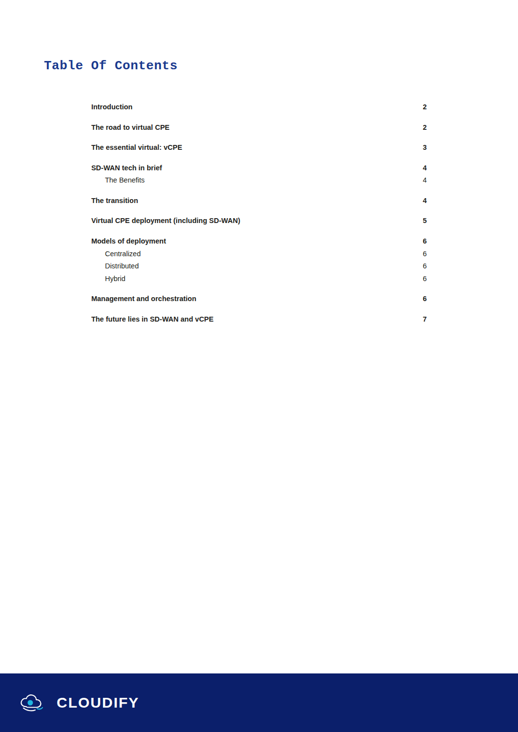Table Of Contents
Introduction 2
The road to virtual CPE 2
The essential virtual: vCPE 3
SD-WAN tech in brief 4
The Benefits 4
The transition 4
Virtual CPE deployment (including SD-WAN) 5
Models of deployment 6
Centralized 6
Distributed 6
Hybrid 6
Management and orchestration 6
The future lies in SD-WAN and vCPE 7
CLOUDIFY